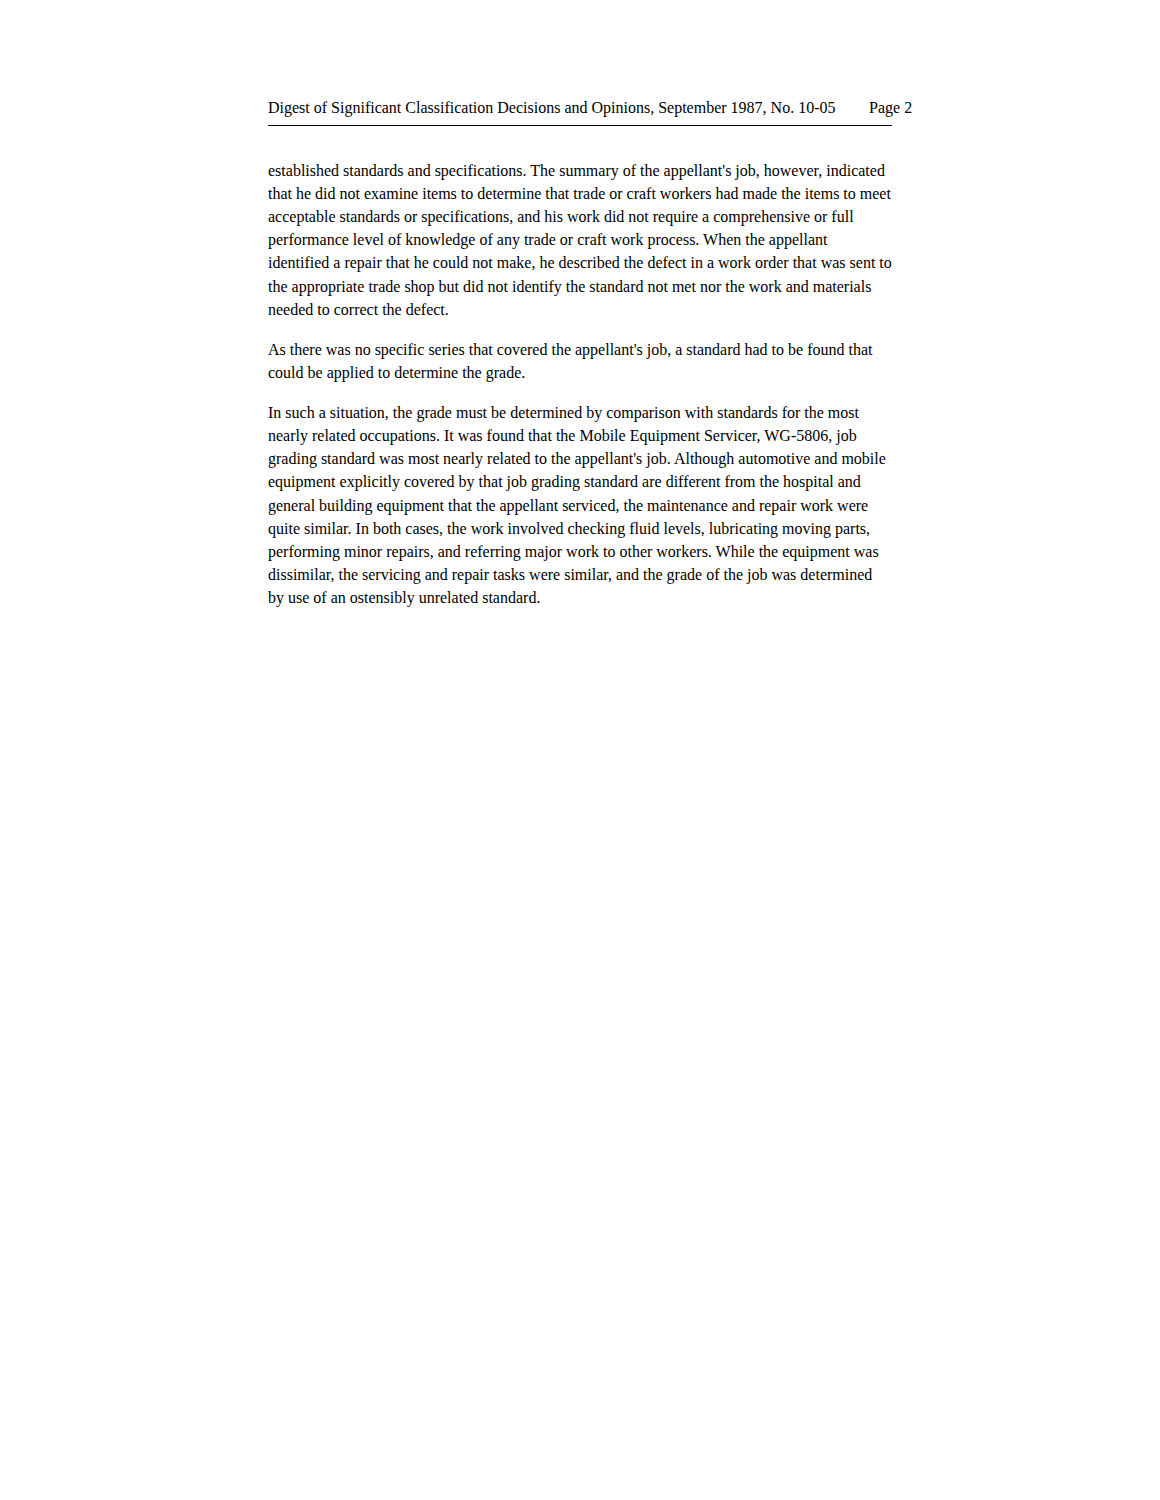Digest of Significant Classification Decisions and Opinions, September 1987, No. 10-05 Page 2
established standards and specifications. The summary of the appellant's job, however, indicated that he did not examine items to determine that trade or craft workers had made the items to meet acceptable standards or specifications, and his work did not require a comprehensive or full performance level of knowledge of any trade or craft work process. When the appellant identified a repair that he could not make, he described the defect in a work order that was sent to the appropriate trade shop but did not identify the standard not met nor the work and materials needed to correct the defect.
As there was no specific series that covered the appellant's job, a standard had to be found that could be applied to determine the grade.
In such a situation, the grade must be determined by comparison with standards for the most nearly related occupations. It was found that the Mobile Equipment Servicer, WG-5806, job grading standard was most nearly related to the appellant's job. Although automotive and mobile equipment explicitly covered by that job grading standard are different from the hospital and general building equipment that the appellant serviced, the maintenance and repair work were quite similar. In both cases, the work involved checking fluid levels, lubricating moving parts, performing minor repairs, and referring major work to other workers. While the equipment was dissimilar, the servicing and repair tasks were similar, and the grade of the job was determined by use of an ostensibly unrelated standard.